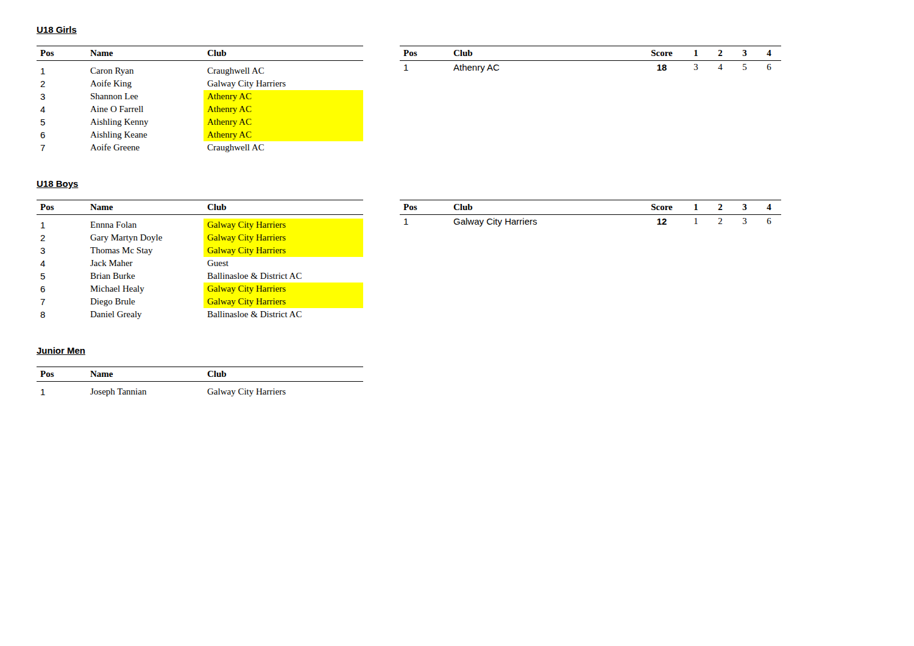U18 Girls
| Pos | Name | Club |
| --- | --- | --- |
| 1 | Caron Ryan | Craughwell AC |
| 2 | Aoife King | Galway City Harriers |
| 3 | Shannon Lee | Athenry AC |
| 4 | Aine O Farrell | Athenry AC |
| 5 | Aishling Kenny | Athenry AC |
| 6 | Aishling Keane | Athenry AC |
| 7 | Aoife Greene | Craughwell AC |
| Pos | Club | Score | 1 | 2 | 3 | 4 |
| --- | --- | --- | --- | --- | --- | --- |
| 1 | Athenry AC | 18 | 3 | 4 | 5 | 6 |
U18 Boys
| Pos | Name | Club |
| --- | --- | --- |
| 1 | Ennna Folan | Galway City Harriers |
| 2 | Gary Martyn Doyle | Galway City Harriers |
| 3 | Thomas Mc Stay | Galway City Harriers |
| 4 | Jack Maher | Guest |
| 5 | Brian Burke | Ballinasloe & District AC |
| 6 | Michael Healy | Galway City Harriers |
| 7 | Diego Brule | Galway City Harriers |
| 8 | Daniel Grealy | Ballinasloe & District AC |
| Pos | Club | Score | 1 | 2 | 3 | 4 |
| --- | --- | --- | --- | --- | --- | --- |
| 1 | Galway City Harriers | 12 | 1 | 2 | 3 | 6 |
Junior Men
| Pos | Name | Club |
| --- | --- | --- |
| 1 | Joseph Tannian | Galway City Harriers |